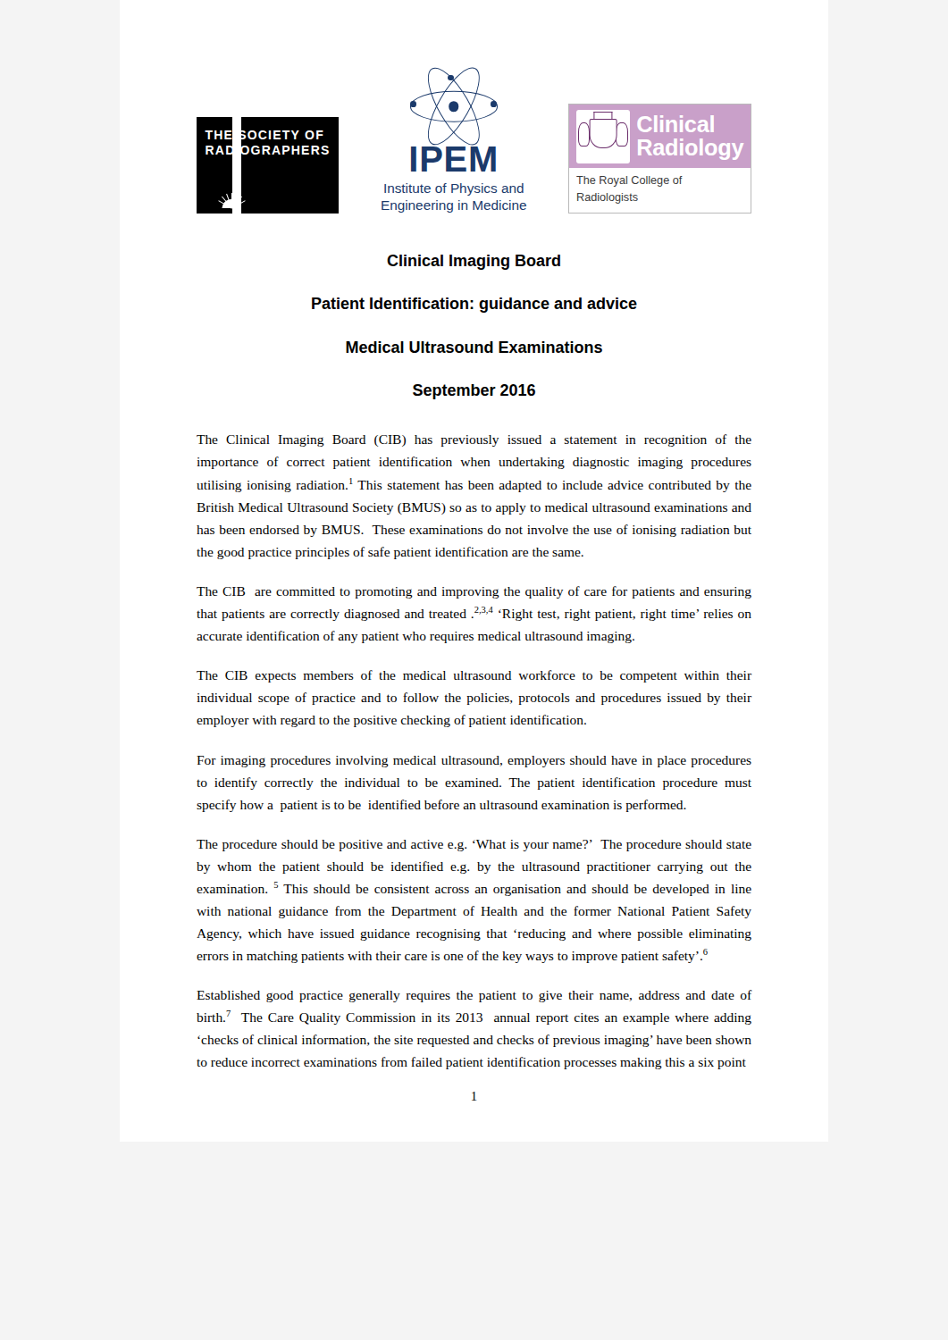THE SOCIETY OF
RADIOGRAPHERS
IPEM
Institute of Physics and
Engineering in Medicine
Clinical
Radiology
The Royal College of Radiologists
Clinical Imaging Board
Patient Identification: guidance and advice
Medical Ultrasound Examinations
September 2016
The Clinical Imaging Board (CIB) has previously issued a statement in recognition of the importance of correct patient identification when undertaking diagnostic imaging procedures utilising ionising radiation.1 This statement has been adapted to include advice contributed by the British Medical Ultrasound Society (BMUS) so as to apply to medical ultrasound examinations and has been endorsed by BMUS. These examinations do not involve the use of ionising radiation but the good practice principles of safe patient identification are the same.
The CIB are committed to promoting and improving the quality of care for patients and ensuring that patients are correctly diagnosed and treated .2,3,4 ‘Right test, right patient, right time’ relies on accurate identification of any patient who requires medical ultrasound imaging.
The CIB expects members of the medical ultrasound workforce to be competent within their individual scope of practice and to follow the policies, protocols and procedures issued by their employer with regard to the positive checking of patient identification.
For imaging procedures involving medical ultrasound, employers should have in place procedures to identify correctly the individual to be examined. The patient identification procedure must specify how a patient is to be identified before an ultrasound examination is performed.
The procedure should be positive and active e.g. ‘What is your name?’ The procedure should state by whom the patient should be identified e.g. by the ultrasound practitioner carrying out the examination. 5 This should be consistent across an organisation and should be developed in line with national guidance from the Department of Health and the former National Patient Safety Agency, which have issued guidance recognising that ‘reducing and where possible eliminating errors in matching patients with their care is one of the key ways to improve patient safety’.6
Established good practice generally requires the patient to give their name, address and date of birth.7 The Care Quality Commission in its 2013 annual report cites an example where adding ‘checks of clinical information, the site requested and checks of previous imaging’ have been shown to reduce incorrect examinations from failed patient identification processes making this a six point
1